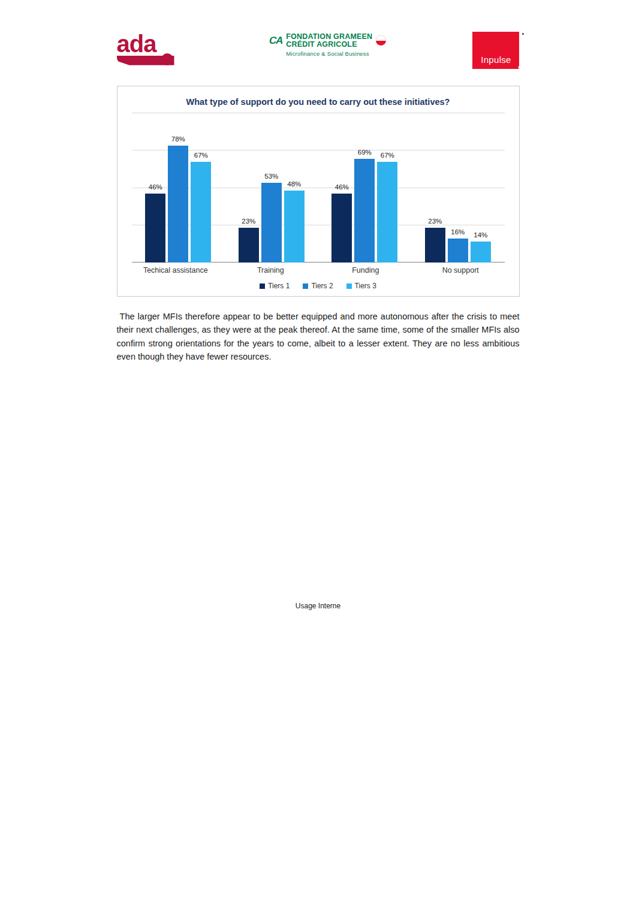ada
CA FONDATION GRAMEEN
CRÉDIT AGRICOLE
Microfinance & Social Business
Inpulse
What type of support do you need to carry out these initiatives?
46%
78%
67%
23%
53%
48%
46%
69%
67%
23%
16%
14%
Techical assistance
Training
Funding
No support
Tiers 1 Tiers 2 Tiers 3
The larger MFIs therefore appear to be better equipped and more autonomous after the crisis to meet their next challenges, as they were at the peak thereof. At the same time, some of the smaller MFIs also confirm strong orientations for the years to come, albeit to a lesser extent. They are no less ambitious even though they have fewer resources.
Usage Interne